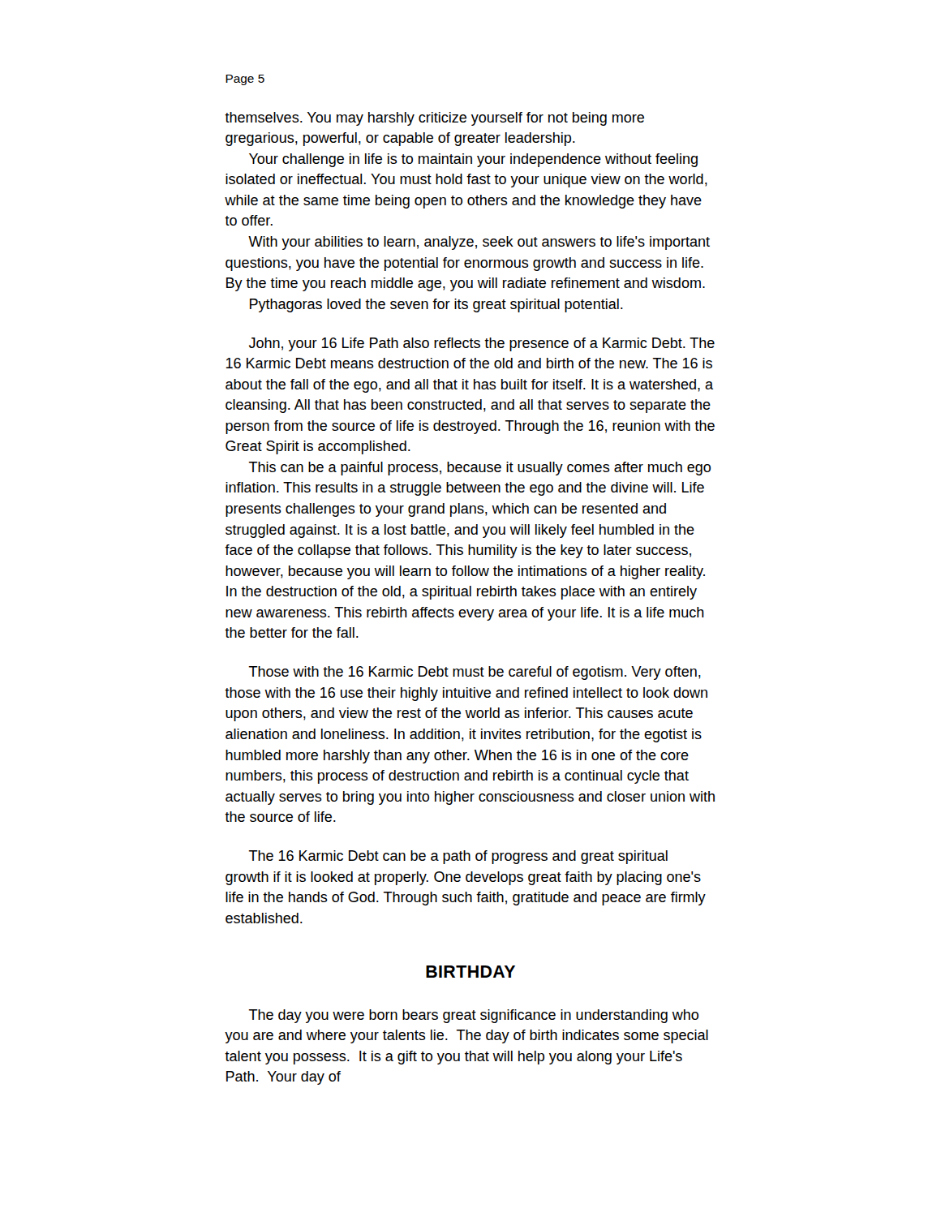Page 5
themselves. You may harshly criticize yourself for not being more gregarious, powerful, or capable of greater leadership.
Your challenge in life is to maintain your independence without feeling isolated or ineffectual. You must hold fast to your unique view on the world, while at the same time being open to others and the knowledge they have to offer.
With your abilities to learn, analyze, seek out answers to life's important questions, you have the potential for enormous growth and success in life. By the time you reach middle age, you will radiate refinement and wisdom.
Pythagoras loved the seven for its great spiritual potential.
John, your 16 Life Path also reflects the presence of a Karmic Debt. The 16 Karmic Debt means destruction of the old and birth of the new. The 16 is about the fall of the ego, and all that it has built for itself. It is a watershed, a cleansing. All that has been constructed, and all that serves to separate the person from the source of life is destroyed. Through the 16, reunion with the Great Spirit is accomplished.
This can be a painful process, because it usually comes after much ego inflation. This results in a struggle between the ego and the divine will. Life presents challenges to your grand plans, which can be resented and struggled against. It is a lost battle, and you will likely feel humbled in the face of the collapse that follows. This humility is the key to later success, however, because you will learn to follow the intimations of a higher reality. In the destruction of the old, a spiritual rebirth takes place with an entirely new awareness. This rebirth affects every area of your life. It is a life much the better for the fall.
Those with the 16 Karmic Debt must be careful of egotism. Very often, those with the 16 use their highly intuitive and refined intellect to look down upon others, and view the rest of the world as inferior. This causes acute alienation and loneliness. In addition, it invites retribution, for the egotist is humbled more harshly than any other. When the 16 is in one of the core numbers, this process of destruction and rebirth is a continual cycle that actually serves to bring you into higher consciousness and closer union with the source of life.
The 16 Karmic Debt can be a path of progress and great spiritual growth if it is looked at properly. One develops great faith by placing one's life in the hands of God. Through such faith, gratitude and peace are firmly established.
BIRTHDAY
The day you were born bears great significance in understanding who you are and where your talents lie. The day of birth indicates some special talent you possess. It is a gift to you that will help you along your Life's Path. Your day of